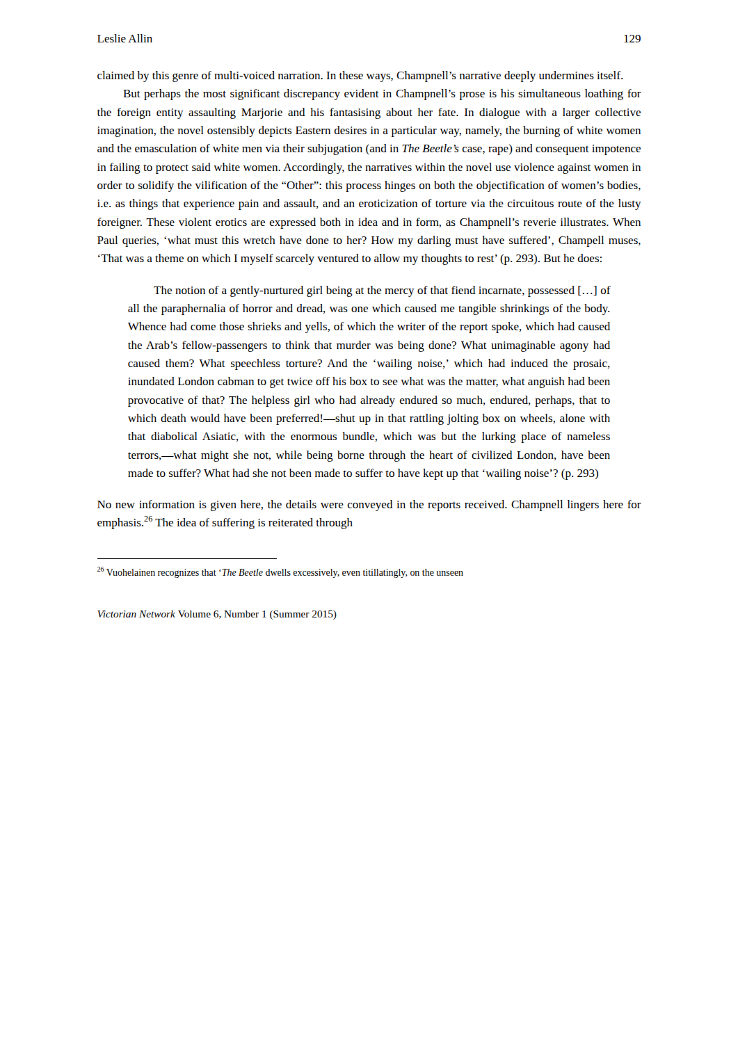Leslie Allin 129
claimed by this genre of multi-voiced narration. In these ways, Champnell’s narrative deeply undermines itself.
But perhaps the most significant discrepancy evident in Champnell’s prose is his simultaneous loathing for the foreign entity assaulting Marjorie and his fantasising about her fate. In dialogue with a larger collective imagination, the novel ostensibly depicts Eastern desires in a particular way, namely, the burning of white women and the emasculation of white men via their subjugation (and in The Beetle’s case, rape) and consequent impotence in failing to protect said white women. Accordingly, the narratives within the novel use violence against women in order to solidify the vilification of the “Other”: this process hinges on both the objectification of women’s bodies, i.e. as things that experience pain and assault, and an eroticization of torture via the circuitous route of the lusty foreigner. These violent erotics are expressed both in idea and in form, as Champnell’s reverie illustrates. When Paul queries, ‘what must this wretch have done to her? How my darling must have suffered’, Champell muses, ‘That was a theme on which I myself scarcely ventured to allow my thoughts to rest’ (p. 293). But he does:
The notion of a gently-nurtured girl being at the mercy of that fiend incarnate, possessed […] of all the paraphernalia of horror and dread, was one which caused me tangible shrinkings of the body. Whence had come those shrieks and yells, of which the writer of the report spoke, which had caused the Arab’s fellow-passengers to think that murder was being done? What unimaginable agony had caused them? What speechless torture? And the ‘wailing noise,’ which had induced the prosaic, inundated London cabman to get twice off his box to see what was the matter, what anguish had been provocative of that? The helpless girl who had already endured so much, endured, perhaps, that to which death would have been preferred!—shut up in that rattling jolting box on wheels, alone with that diabolical Asiatic, with the enormous bundle, which was but the lurking place of nameless terrors,—what might she not, while being borne through the heart of civilized London, have been made to suffer? What had she not been made to suffer to have kept up that ‘wailing noise’? (p. 293)
No new information is given here, the details were conveyed in the reports received. Champnell lingers here for emphasis.26 The idea of suffering is reiterated through
26 Vuohelainen recognizes that ‘The Beetle dwells excessively, even titillatingly, on the unseen
Victorian Network Volume 6, Number 1 (Summer 2015)